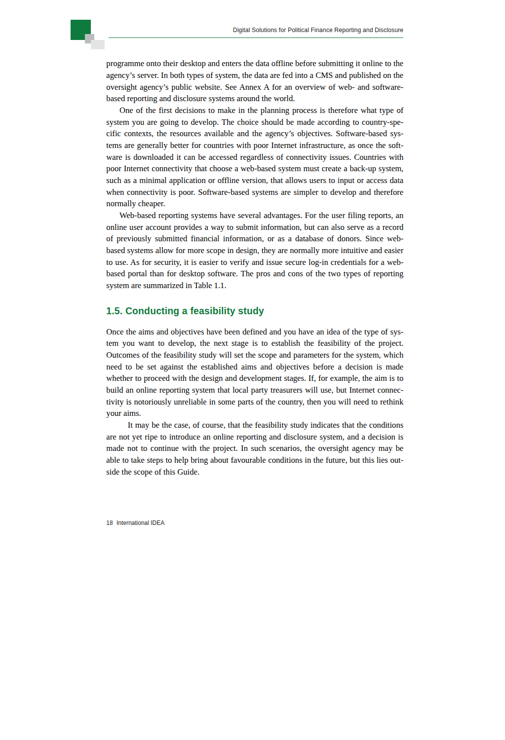Digital Solutions for Political Finance Reporting and Disclosure
programme onto their desktop and enters the data offline before submitting it online to the agency’s server. In both types of system, the data are fed into a CMS and published on the oversight agency’s public website. See Annex A for an overview of web- and software-based reporting and disclosure systems around the world.
One of the first decisions to make in the planning process is therefore what type of system you are going to develop. The choice should be made according to country-specific contexts, the resources available and the agency’s objectives. Software-based systems are generally better for countries with poor Internet infrastructure, as once the software is downloaded it can be accessed regardless of connectivity issues. Countries with poor Internet connectivity that choose a web-based system must create a back-up system, such as a minimal application or offline version, that allows users to input or access data when connectivity is poor. Software-based systems are simpler to develop and therefore normally cheaper.
Web-based reporting systems have several advantages. For the user filing reports, an online user account provides a way to submit information, but can also serve as a record of previously submitted financial information, or as a database of donors. Since web-based systems allow for more scope in design, they are normally more intuitive and easier to use. As for security, it is easier to verify and issue secure log-in credentials for a web-based portal than for desktop software. The pros and cons of the two types of reporting system are summarized in Table 1.1.
1.5. Conducting a feasibility study
Once the aims and objectives have been defined and you have an idea of the type of system you want to develop, the next stage is to establish the feasibility of the project. Outcomes of the feasibility study will set the scope and parameters for the system, which need to be set against the established aims and objectives before a decision is made whether to proceed with the design and development stages. If, for example, the aim is to build an online reporting system that local party treasurers will use, but Internet connectivity is notoriously unreliable in some parts of the country, then you will need to rethink your aims.
It may be the case, of course, that the feasibility study indicates that the conditions are not yet ripe to introduce an online reporting and disclosure system, and a decision is made not to continue with the project. In such scenarios, the oversight agency may be able to take steps to help bring about favourable conditions in the future, but this lies outside the scope of this Guide.
18 International IDEA